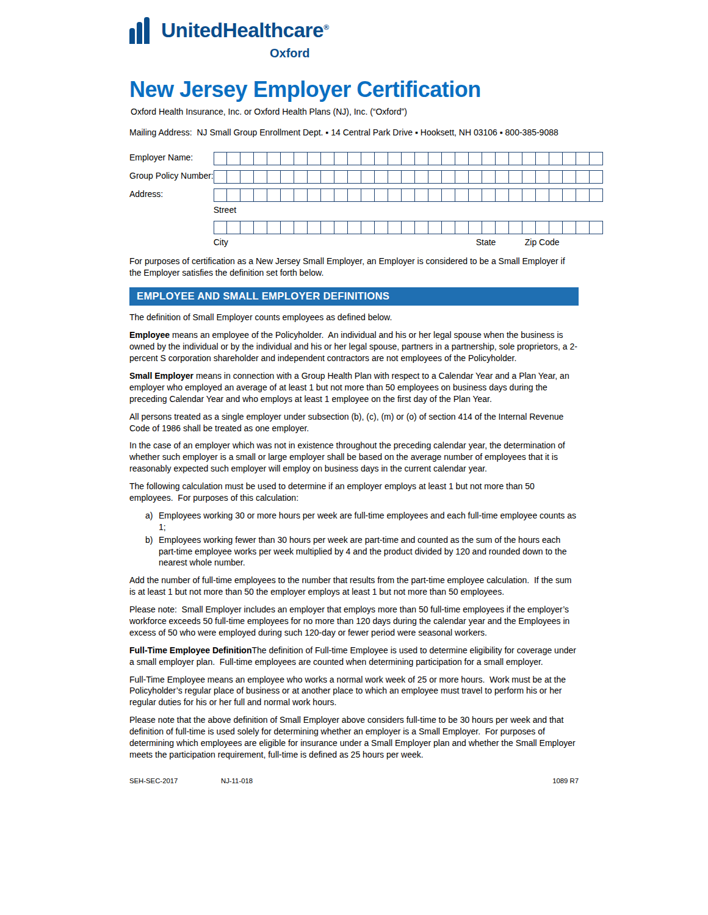UnitedHealthcare®
Oxford
New Jersey Employer Certification
Oxford Health Insurance, Inc. or Oxford Health Plans (NJ), Inc. (“Oxford”)
Mailing Address: NJ Small Group Enrollment Dept. ▪ 14 Central Park Drive ▪ Hooksett, NH 03106 ▪ 800-385-9088
| Employer Name: | |
| Group Policy Number: | |
| Address: | Street City State Zip Code |
For purposes of certification as a New Jersey Small Employer, an Employer is considered to be a Small Employer if the Employer satisfies the definition set forth below.
EMPLOYEE AND SMALL EMPLOYER DEFINITIONS
The definition of Small Employer counts employees as defined below.
Employee means an employee of the Policyholder. An individual and his or her legal spouse when the business is owned by the individual or by the individual and his or her legal spouse, partners in a partnership, sole proprietors, a 2-percent S corporation shareholder and independent contractors are not employees of the Policyholder.
Small Employer means in connection with a Group Health Plan with respect to a Calendar Year and a Plan Year, an employer who employed an average of at least 1 but not more than 50 employees on business days during the preceding Calendar Year and who employs at least 1 employee on the first day of the Plan Year.
All persons treated as a single employer under subsection (b), (c), (m) or (o) of section 414 of the Internal Revenue Code of 1986 shall be treated as one employer.
In the case of an employer which was not in existence throughout the preceding calendar year, the determination of whether such employer is a small or large employer shall be based on the average number of employees that it is reasonably expected such employer will employ on business days in the current calendar year.
The following calculation must be used to determine if an employer employs at least 1 but not more than 50 employees. For purposes of this calculation:
a) Employees working 30 or more hours per week are full-time employees and each full-time employee counts as 1;
b) Employees working fewer than 30 hours per week are part-time and counted as the sum of the hours each part-time employee works per week multiplied by 4 and the product divided by 120 and rounded down to the nearest whole number.
Add the number of full-time employees to the number that results from the part-time employee calculation. If the sum is at least 1 but not more than 50 the employer employs at least 1 but not more than 50 employees.
Please note: Small Employer includes an employer that employs more than 50 full-time employees if the employer’s workforce exceeds 50 full-time employees for no more than 120 days during the calendar year and the Employees in excess of 50 who were employed during such 120-day or fewer period were seasonal workers.
Full-Time Employee Definition The definition of Full-time Employee is used to determine eligibility for coverage under a small employer plan. Full-time employees are counted when determining participation for a small employer.
Full-Time Employee means an employee who works a normal work week of 25 or more hours. Work must be at the Policyholder’s regular place of business or at another place to which an employee must travel to perform his or her regular duties for his or her full and normal work hours.
Please note that the above definition of Small Employer above considers full-time to be 30 hours per week and that definition of full-time is used solely for determining whether an employer is a Small Employer. For purposes of determining which employees are eligible for insurance under a Small Employer plan and whether the Small Employer meets the participation requirement, full-time is defined as 25 hours per week.
SEH-SEC-2017
NJ-11-018
1089 R7